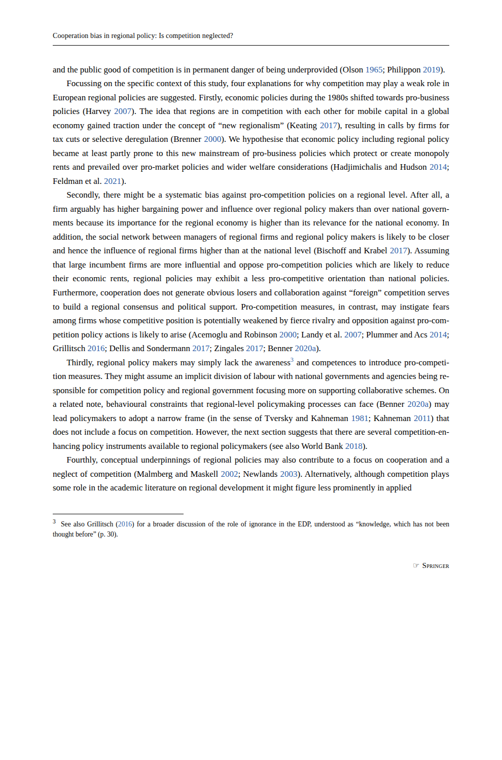Cooperation bias in regional policy: Is competition neglected?
and the public good of competition is in permanent danger of being underprovided (Olson 1965; Philippon 2019).
Focussing on the specific context of this study, four explanations for why competition may play a weak role in European regional policies are suggested. Firstly, economic policies during the 1980s shifted towards pro-business policies (Harvey 2007). The idea that regions are in competition with each other for mobile capital in a global economy gained traction under the concept of “new regionalism” (Keating 2017), resulting in calls by firms for tax cuts or selective deregulation (Brenner 2000). We hypothesise that economic policy including regional policy became at least partly prone to this new mainstream of pro-business policies which protect or create monopoly rents and prevailed over pro-market policies and wider welfare considerations (Hadjimichalis and Hudson 2014; Feldman et al. 2021).
Secondly, there might be a systematic bias against pro-competition policies on a regional level. After all, a firm arguably has higher bargaining power and influence over regional policy makers than over national governments because its importance for the regional economy is higher than its relevance for the national economy. In addition, the social network between managers of regional firms and regional policy makers is likely to be closer and hence the influence of regional firms higher than at the national level (Bischoff and Krabel 2017). Assuming that large incumbent firms are more influential and oppose pro-competition policies which are likely to reduce their economic rents, regional policies may exhibit a less pro-competitive orientation than national policies. Furthermore, cooperation does not generate obvious losers and collaboration against “foreign” competition serves to build a regional consensus and political support. Pro-competition measures, in contrast, may instigate fears among firms whose competitive position is potentially weakened by fierce rivalry and opposition against pro-competition policy actions is likely to arise (Acemoglu and Robinson 2000; Landy et al. 2007; Plummer and Acs 2014; Grillitsch 2016; Dellis and Sondermann 2017; Zingales 2017; Benner 2020a).
Thirdly, regional policy makers may simply lack the awareness3 and competences to introduce pro-competition measures. They might assume an implicit division of labour with national governments and agencies being responsible for competition policy and regional government focusing more on supporting collaborative schemes. On a related note, behavioural constraints that regional-level policymaking processes can face (Benner 2020a) may lead policymakers to adopt a narrow frame (in the sense of Tversky and Kahneman 1981; Kahneman 2011) that does not include a focus on competition. However, the next section suggests that there are several competition-enhancing policy instruments available to regional policymakers (see also World Bank 2018).
Fourthly, conceptual underpinnings of regional policies may also contribute to a focus on cooperation and a neglect of competition (Malmberg and Maskell 2002; Newlands 2003). Alternatively, although competition plays some role in the academic literature on regional development it might figure less prominently in applied
3 See also Grillitsch (2016) for a broader discussion of the role of ignorance in the EDP, understood as “knowledge, which has not been thought before” (p. 30).
☞Springer